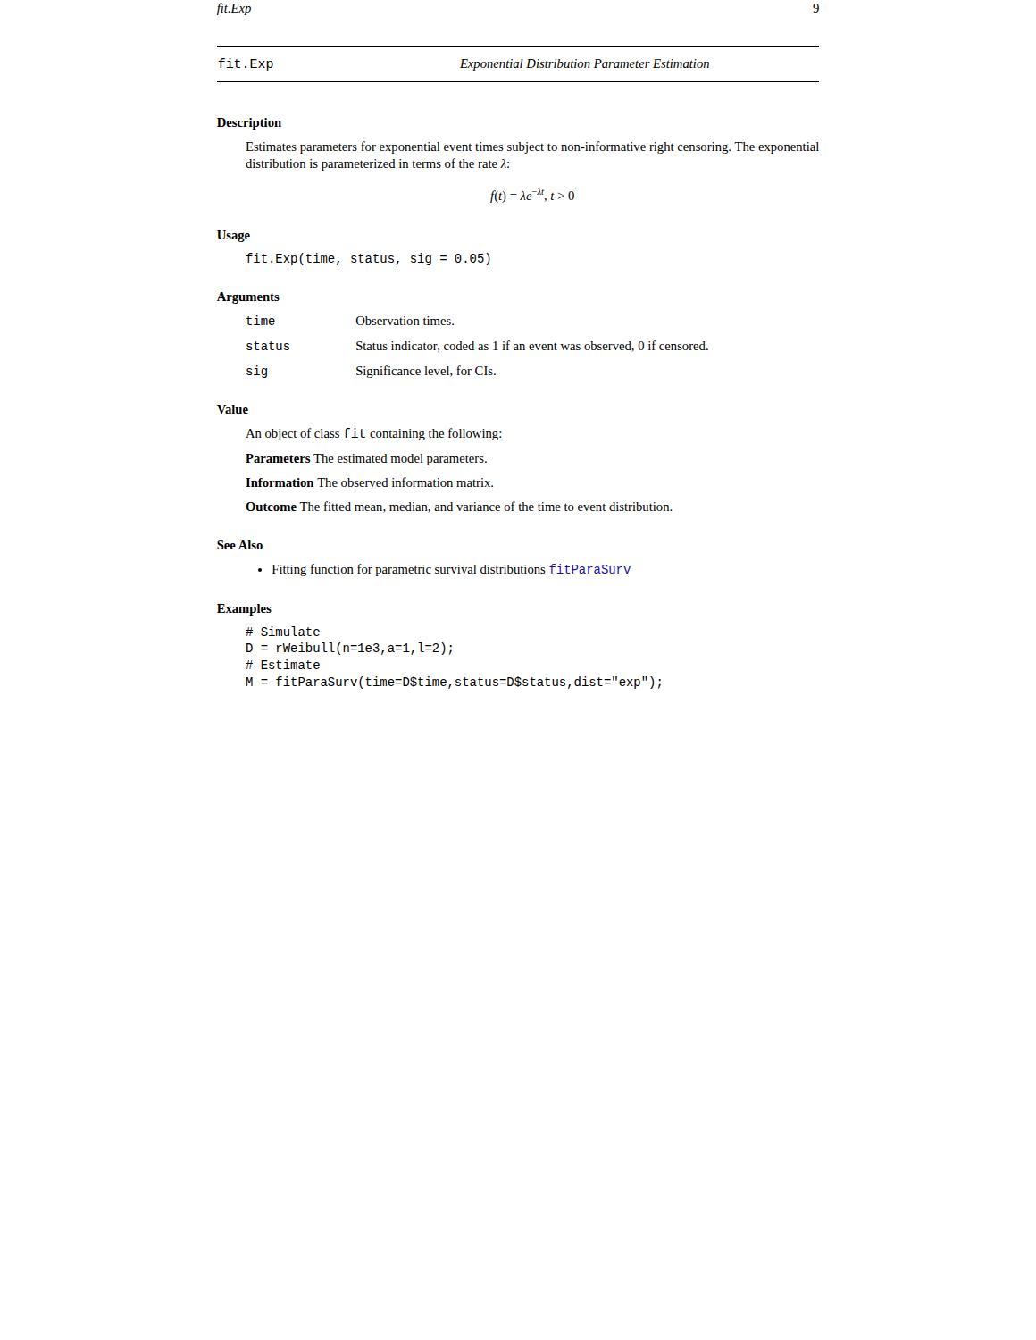fit.Exp 9
| fit.Exp | Exponential Distribution Parameter Estimation |
Description
Estimates parameters for exponential event times subject to non-informative right censoring. The exponential distribution is parameterized in terms of the rate λ:
f(t) = λe−λt, t > 0
Usage
fit.Exp(time, status, sig = 0.05)
Arguments
time
Observation times.
status
Status indicator, coded as 1 if an event was observed, 0 if censored.
sig
Significance level, for CIs.
Value
An object of class fit containing the following:
Parameters
The estimated model parameters.
Information
The observed information matrix.
Outcome
The fitted mean, median, and variance of the time to event distribution.
See Also
Fitting function for parametric survival distributions fitParaSurv
Examples
# Simulate
D = rWeibull(n=1e3,a=1,l=2);
# Estimate
M = fitParaSurv(time=D$time,status=D$status,dist="exp");